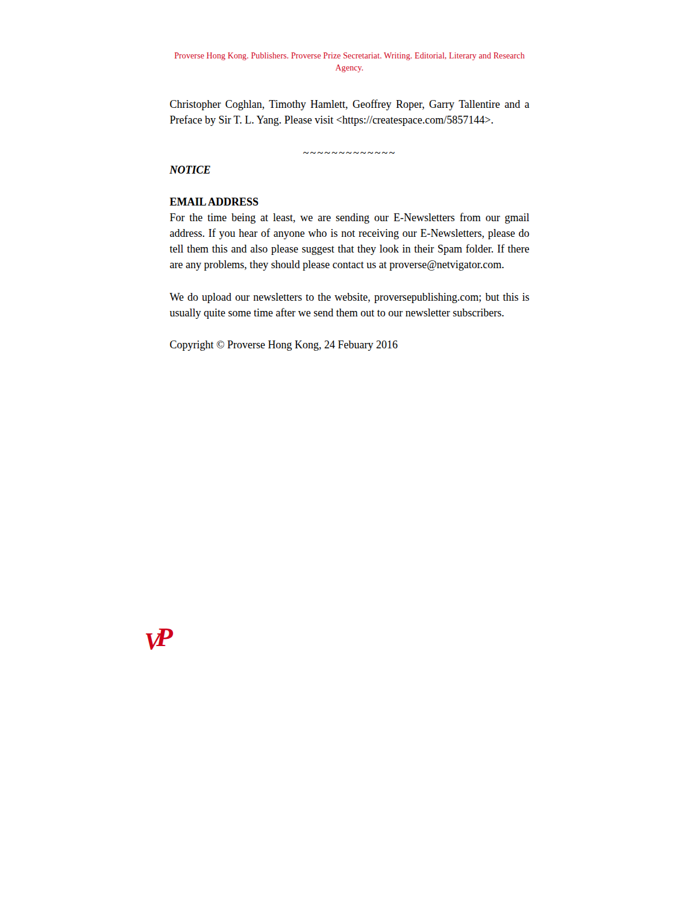Proverse Hong Kong. Publishers. Proverse Prize Secretariat. Writing. Editorial, Literary and Research Agency.
Christopher Coghlan, Timothy Hamlett, Geoffrey Roper, Garry Tallentire and a Preface by Sir T. L. Yang. Please visit <https://createspace.com/5857144>.
~~~~~~~~~~~~~
NOTICE
EMAIL ADDRESS
For the time being at least, we are sending our E-Newsletters from our gmail address. If you hear of anyone who is not receiving our E-Newsletters, please do tell them this and also please suggest that they look in their Spam folder. If there are any problems, they should please contact us at proverse@netvigator.com.
We do upload our newsletters to the website, proversepublishing.com; but this is usually quite some time after we send them out to our newsletter subscribers.
Copyright © Proverse Hong Kong, 24 Febuary 2016
VP